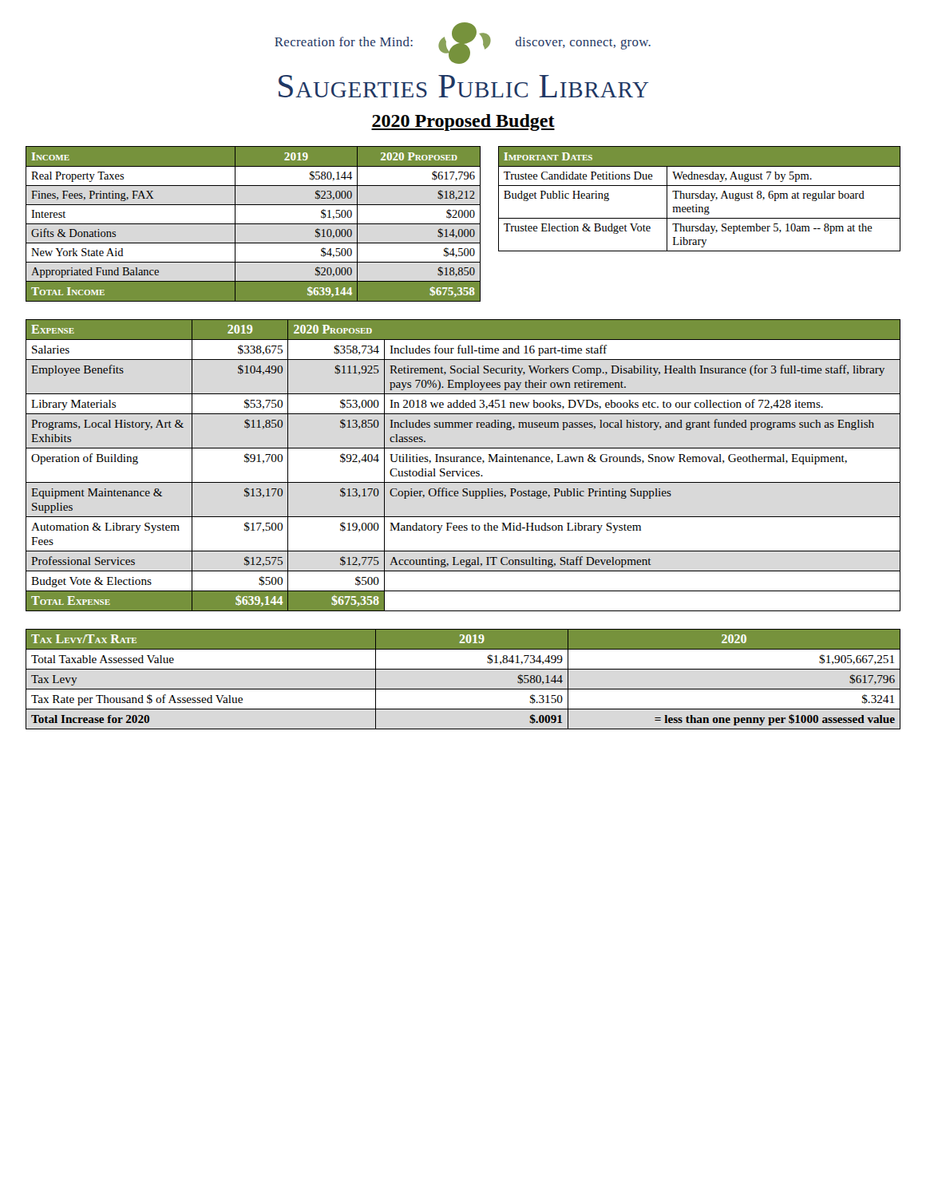Recreation for the Mind: discover, connect, grow.
Saugerties Public Library
2020 Proposed Budget
| / Income / 2019 / 2020 Proposed / / Real Property Taxes / $580,144 / $617,796 / / Fines, Fees, Printing, FAX / $23,000 / $18,212 / / Interest / $1,500 / $2000 / / Gifts & Donations / $10,000 / $14,000 / / New York State Aid / $4,500 / $4,500 / / Appropriated Fund Balance / $20,000 / $18,850 / / Total Income / $639,144 / $675,358 / | | / Important Dates / / Trustee Candidate Petitions Due / Wednesday, August 7 by 5pm. / / Budget Public Hearing / Thursday, August 8, 6pm at regular board meeting / / Trustee Election & Budget Vote / Thursday, September 5, 10am -- 8pm at the Library / |
| Expense | 2019 | 2020 Proposed |
| Salaries | $338,675 | $358,734 | Includes four full-time and 16 part-time staff |
| Employee Benefits | $104,490 | $111,925 | Retirement, Social Security, Workers Comp., Disability, Health Insurance (for 3 full-time staff, library pays 70%). Employees pay their own retirement. |
| Library Materials | $53,750 | $53,000 | In 2018 we added 3,451 new books, DVDs, ebooks etc. to our collection of 72,428 items. |
| Programs, Local History, Art & Exhibits | $11,850 | $13,850 | Includes summer reading, museum passes, local history, and grant funded programs such as English classes. |
| Operation of Building | $91,700 | $92,404 | Utilities, Insurance, Maintenance, Lawn & Grounds, Snow Removal, Geothermal, Equipment, Custodial Services. |
| Equipment Maintenance & Supplies | $13,170 | $13,170 | Copier, Office Supplies, Postage, Public Printing Supplies |
| Automation & Library System Fees | $17,500 | $19,000 | Mandatory Fees to the Mid-Hudson Library System |
| Professional Services | $12,575 | $12,775 | Accounting, Legal, IT Consulting, Staff Development |
| Budget Vote & Elections | $500 | $500 | |
| Total Expense | $639,144 | $675,358 | |
| Tax Levy/Tax Rate | 2019 | 2020 |
| Total Taxable Assessed Value | $1,841,734,499 | $1,905,667,251 |
| Tax Levy | $580,144 | $617,796 |
| Tax Rate per Thousand $ of Assessed Value | $.3150 | $.3241 |
| Total Increase for 2020 | $.0091 | = less than one penny per $1000 assessed value |